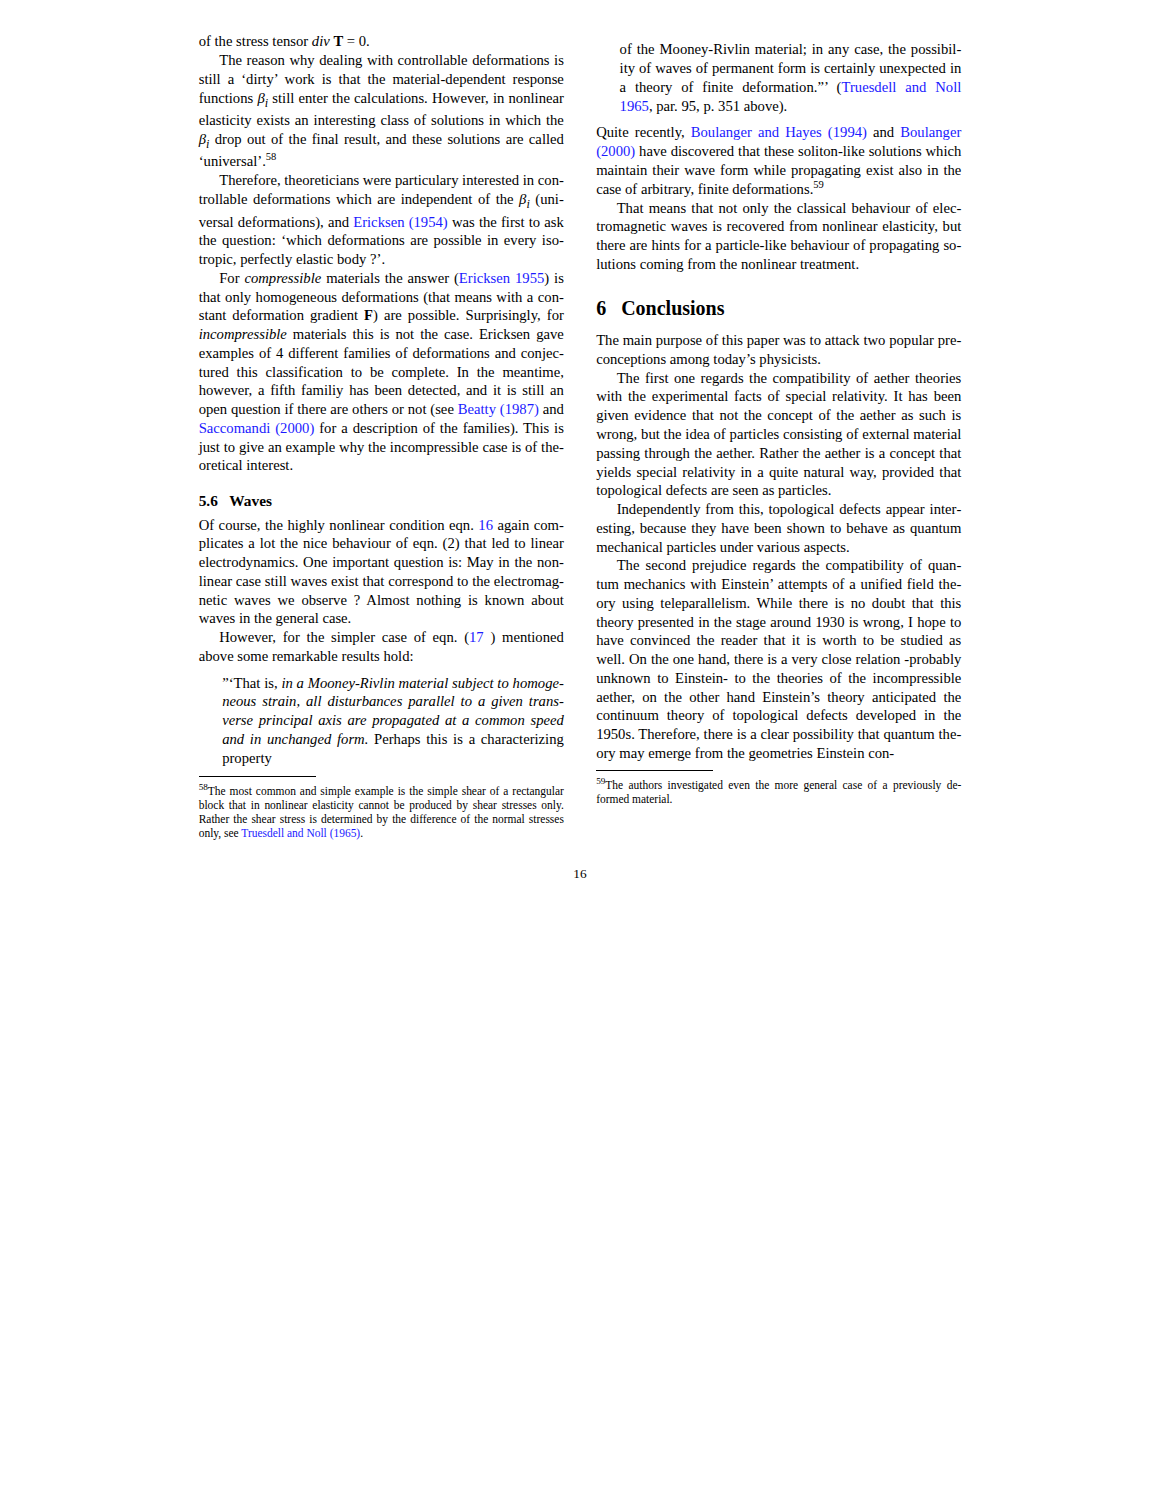of the stress tensor div T = 0.
The reason why dealing with controllable deformations is still a ‘dirty’ work is that the material-dependent response functions βi still enter the calculations. However, in nonlinear elasticity exists an interesting class of solutions in which the βi drop out of the final result, and these solutions are called ‘universal’.58
Therefore, theoreticians were particulary interested in controllable deformations which are independent of the βi (universal deformations), and Ericksen (1954) was the first to ask the question: ‘which deformations are possible in every isotropic, perfectly elastic body ?’.
For compressible materials the answer (Ericksen 1955) is that only homogeneous deformations (that means with a constant deformation gradient F) are possible. Surprisingly, for incompressible materials this is not the case. Ericksen gave examples of 4 different families of deformations and conjectured this classification to be complete. In the meantime, however, a fifth familiy has been detected, and it is still an open question if there are others or not (see Beatty (1987) and Saccomandi (2000) for a description of the families). This is just to give an example why the incompressible case is of theoretical interest.
5.6 Waves
Of course, the highly nonlinear condition eqn. 16 again complicates a lot the nice behaviour of eqn. (2) that led to linear electrodynamics. One important question is: May in the nonlinear case still waves exist that correspond to the electromagnetic waves we observe ? Almost nothing is known about waves in the general case.
However, for the simpler case of eqn. (17 ) mentioned above some remarkable results hold:
”‘That is, in a Mooney-Rivlin material subject to homogeneous strain, all disturbances parallel to a given transverse principal axis are propagated at a common speed and in unchanged form. Perhaps this is a characterizing property
58 The most common and simple example is the simple shear of a rectangular block that in nonlinear elasticity cannot be produced by shear stresses only. Rather the shear stress is determined by the difference of the normal stresses only, see Truesdell and Noll (1965).
of the Mooney-Rivlin material; in any case, the possibility of waves of permanent form is certainly unexpected in a theory of finite deformation.”’ (Truesdell and Noll 1965, par. 95, p. 351 above).
Quite recently, Boulanger and Hayes (1994) and Boulanger (2000) have discovered that these soliton-like solutions which maintain their wave form while propagating exist also in the case of arbitrary, finite deformations.59
That means that not only the classical behaviour of electromagnetic waves is recovered from nonlinear elasticity, but there are hints for a particle-like behaviour of propagating solutions coming from the nonlinear treatment.
6 Conclusions
The main purpose of this paper was to attack two popular preconceptions among today’s physicists.
The first one regards the compatibility of aether theories with the experimental facts of special relativity. It has been given evidence that not the concept of the aether as such is wrong, but the idea of particles consisting of external material passing through the aether. Rather the aether is a concept that yields special relativity in a quite natural way, provided that topological defects are seen as particles.
Independently from this, topological defects appear interesting, because they have been shown to behave as quantum mechanical particles under various aspects.
The second prejudice regards the compatibility of quantum mechanics with Einstein’ attempts of a unified field theory using teleparallelism. While there is no doubt that this theory presented in the stage around 1930 is wrong, I hope to have convinced the reader that it is worth to be studied as well. On the one hand, there is a very close relation -probably unknown to Einstein- to the theories of the incompressible aether, on the other hand Einstein’s theory anticipated the continuum theory of topological defects developed in the 1950s. Therefore, there is a clear possibility that quantum theory may emerge from the geometries Einstein con-
59 The authors investigated even the more general case of a previously deformed material.
16